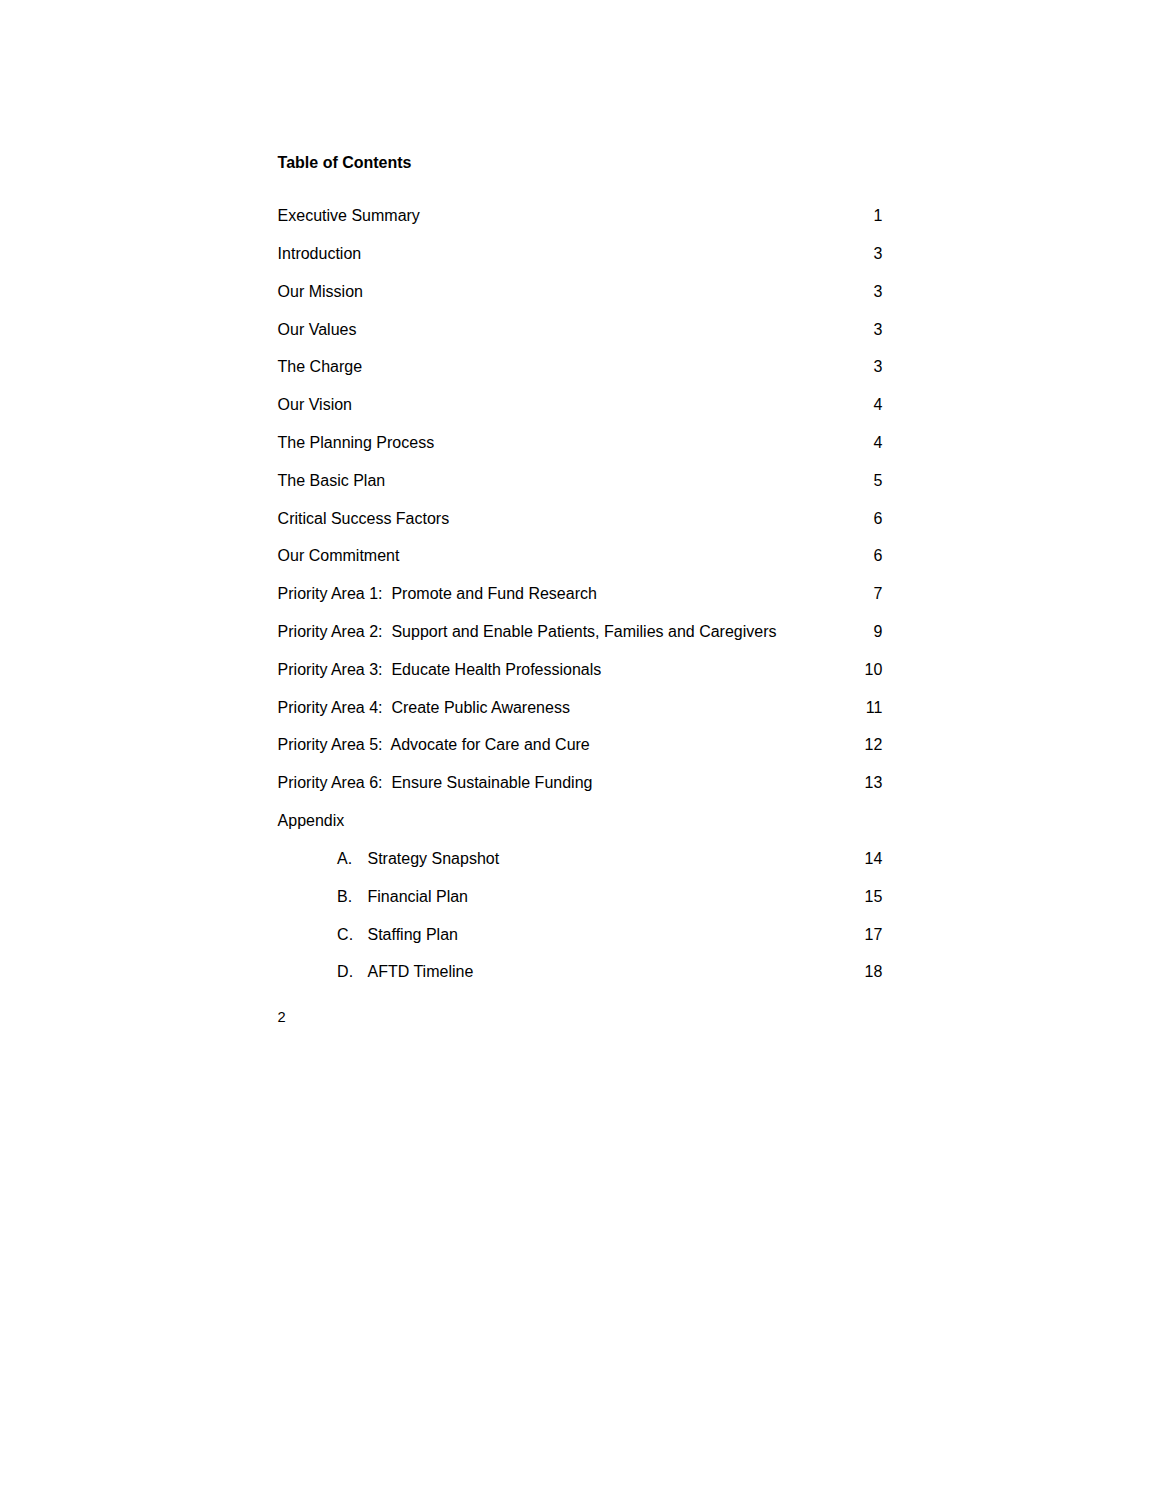Table of Contents
| Executive Summary | 1 |
| Introduction | 3 |
| Our Mission | 3 |
| Our Values | 3 |
| The Charge | 3 |
| Our Vision | 4 |
| The Planning Process | 4 |
| The Basic Plan | 5 |
| Critical Success Factors | 6 |
| Our Commitment | 6 |
| Priority Area 1: Promote and Fund Research | 7 |
| Priority Area 2: Support and Enable Patients, Families and Caregivers | 9 |
| Priority Area 3: Educate Health Professionals | 10 |
| Priority Area 4: Create Public Awareness | 11 |
| Priority Area 5: Advocate for Care and Cure | 12 |
| Priority Area 6: Ensure Sustainable Funding | 13 |
| Appendix | |
| A. Strategy Snapshot | 14 |
| B. Financial Plan | 15 |
| C. Staffing Plan | 17 |
| D. AFTD Timeline | 18 |
2